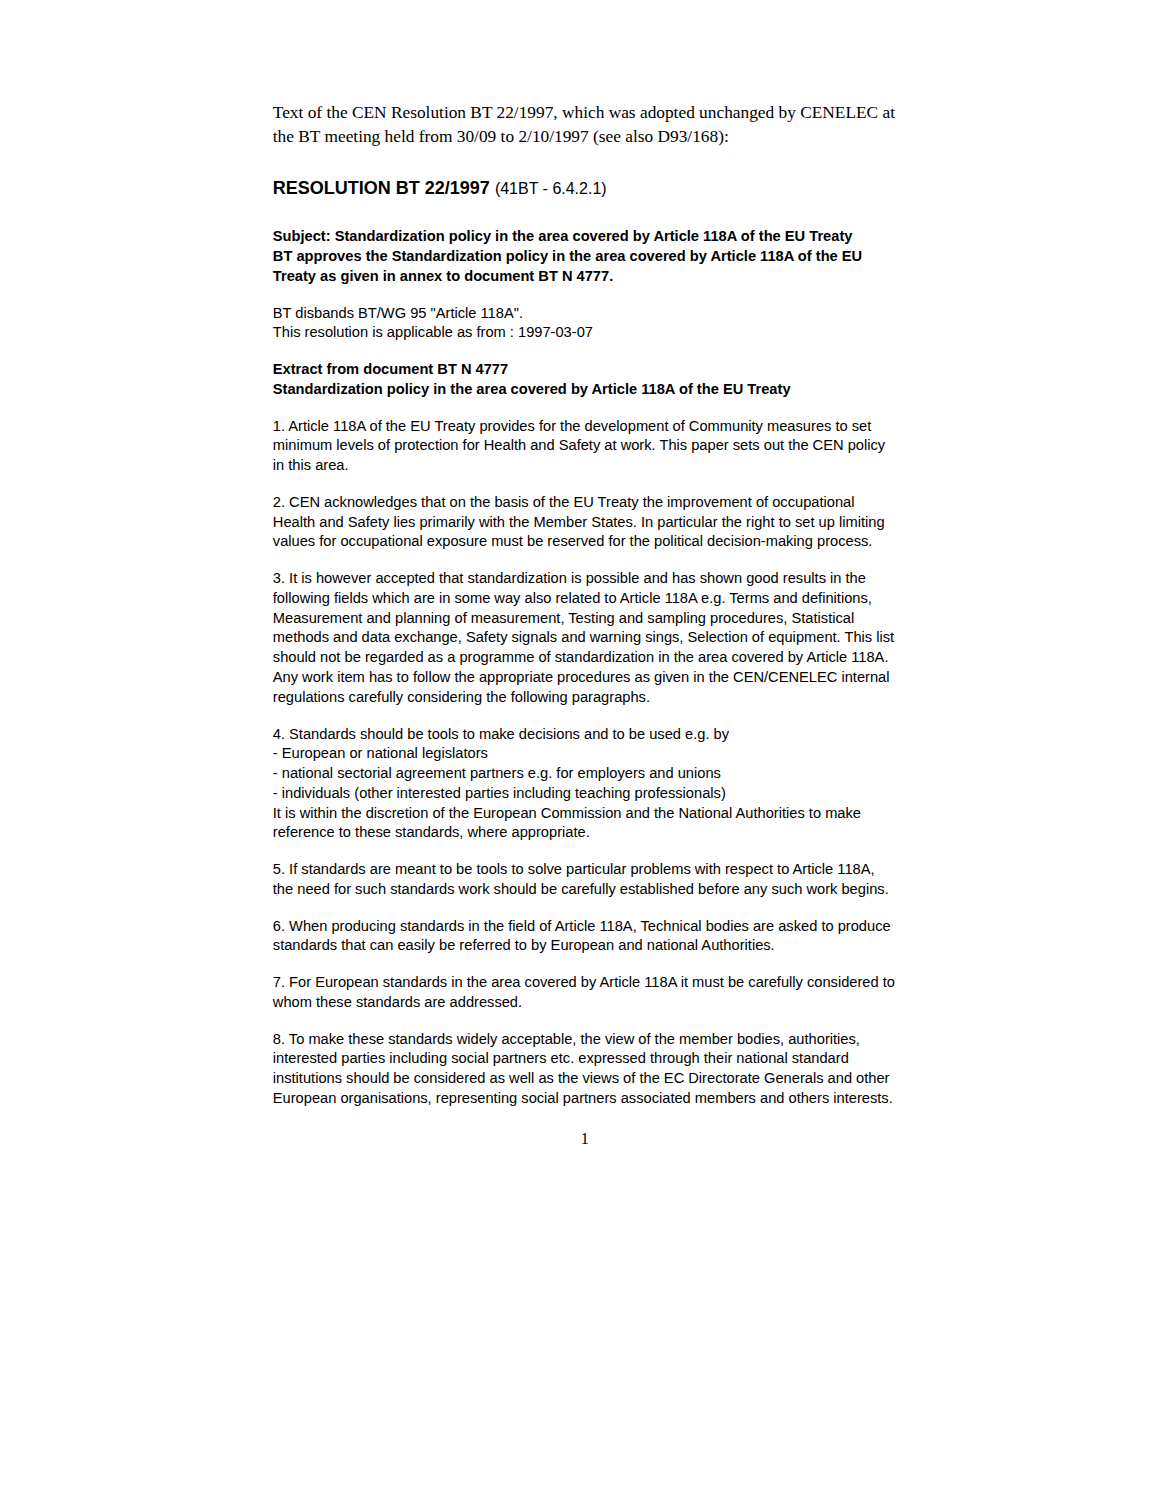Text of the CEN Resolution BT 22/1997, which was adopted unchanged by CENELEC at the BT meeting held from 30/09 to 2/10/1997 (see also D93/168):
RESOLUTION BT 22/1997 (41BT - 6.4.2.1)
Subject: Standardization policy in the area covered by Article 118A of the EU Treaty
BT approves the Standardization policy in the area covered by Article 118A of the EU Treaty as given in annex to document BT N 4777.
BT disbands BT/WG 95 "Article 118A".
This resolution is applicable as from : 1997-03-07
Extract from document BT N 4777
Standardization policy in the area covered by Article 118A of the EU Treaty
1. Article 118A of the EU Treaty provides for the development of Community measures to set minimum levels of protection for Health and Safety at work. This paper sets out the CEN policy in this area.
2. CEN acknowledges that on the basis of the EU Treaty the improvement of occupational Health and Safety lies primarily with the Member States. In particular the right to set up limiting values for occupational exposure must be reserved for the political decision-making process.
3. It is however accepted that standardization is possible and has shown good results in the following fields which are in some way also related to Article 118A e.g. Terms and definitions, Measurement and planning of measurement, Testing and sampling procedures, Statistical methods and data exchange, Safety signals and warning sings, Selection of equipment. This list should not be regarded as a programme of standardization in the area covered by Article 118A. Any work item has to follow the appropriate procedures as given in the CEN/CENELEC internal regulations carefully considering the following paragraphs.
4. Standards should be tools to make decisions and to be used e.g. by
- European or national legislators
- national sectorial agreement partners e.g. for employers and unions
- individuals (other interested parties including teaching professionals)
It is within the discretion of the European Commission and the National Authorities to make reference to these standards, where appropriate.
5. If standards are meant to be tools to solve particular problems with respect to Article 118A, the need for such standards work should be carefully established before any such work begins.
6. When producing standards in the field of Article 118A, Technical bodies are asked to produce standards that can easily be referred to by European and national Authorities.
7. For European standards in the area covered by Article 118A it must be carefully considered to whom these standards are addressed.
8. To make these standards widely acceptable, the view of the member bodies, authorities, interested parties including social partners etc. expressed through their national standard institutions should be considered as well as the views of the EC Directorate Generals and other European organisations, representing social partners associated members and others interests.
1